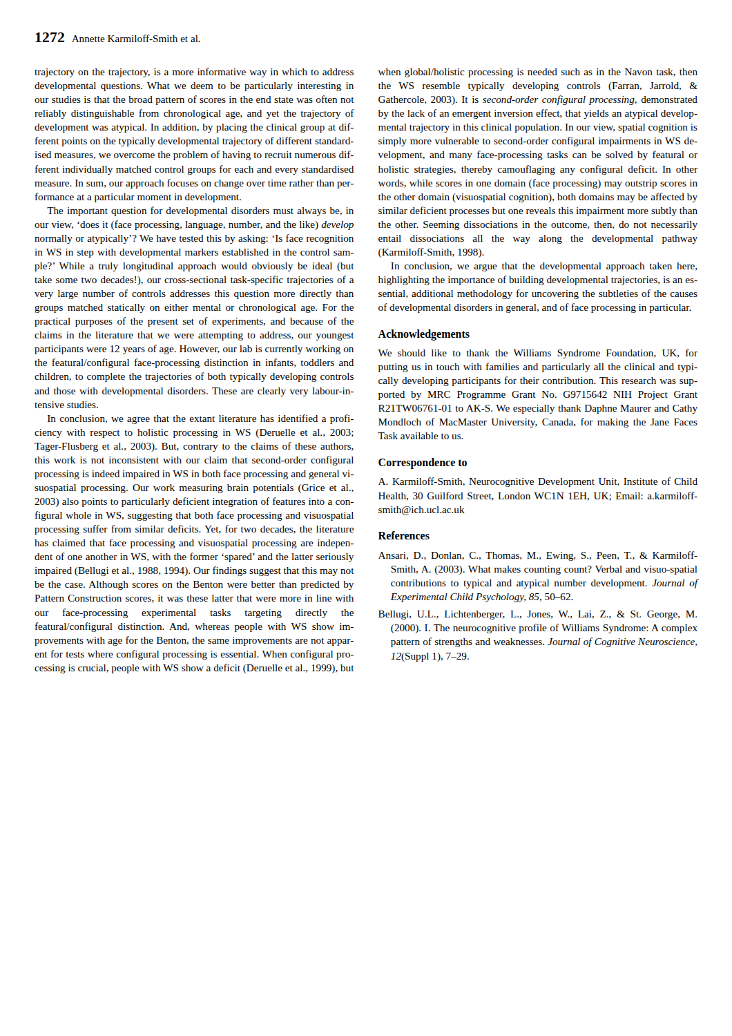1272 Annette Karmiloff-Smith et al.
trajectory on the trajectory, is a more informative way in which to address developmental questions. What we deem to be particularly interesting in our studies is that the broad pattern of scores in the end state was often not reliably distinguishable from chronological age, and yet the trajectory of development was atypical. In addition, by placing the clinical group at different points on the typically developmental trajectory of different standardised measures, we overcome the problem of having to recruit numerous different individually matched control groups for each and every standardised measure. In sum, our approach focuses on change over time rather than performance at a particular moment in development.
The important question for developmental disorders must always be, in our view, ‘does it (face processing, language, number, and the like) develop normally or atypically’? We have tested this by asking: ‘Is face recognition in WS in step with developmental markers established in the control sample?’ While a truly longitudinal approach would obviously be ideal (but take some two decades!), our cross-sectional task-specific trajectories of a very large number of controls addresses this question more directly than groups matched statically on either mental or chronological age. For the practical purposes of the present set of experiments, and because of the claims in the literature that we were attempting to address, our youngest participants were 12 years of age. However, our lab is currently working on the featural/configural face-processing distinction in infants, toddlers and children, to complete the trajectories of both typically developing controls and those with developmental disorders. These are clearly very labour-intensive studies.
In conclusion, we agree that the extant literature has identified a proficiency with respect to holistic processing in WS (Deruelle et al., 2003; Tager-Flusberg et al., 2003). But, contrary to the claims of these authors, this work is not inconsistent with our claim that second-order configural processing is indeed impaired in WS in both face processing and general visuospatial processing. Our work measuring brain potentials (Grice et al., 2003) also points to particularly deficient integration of features into a configural whole in WS, suggesting that both face processing and visuospatial processing suffer from similar deficits. Yet, for two decades, the literature has claimed that face processing and visuospatial processing are independent of one another in WS, with the former ‘spared’ and the latter seriously impaired (Bellugi et al., 1988, 1994). Our findings suggest that this may not be the case. Although scores on the Benton were better than predicted by Pattern Construction scores, it was these latter that were more in line with our face-processing experimental tasks targeting directly the featural/configural distinction. And, whereas people with WS show improvements with age for the Benton, the same improvements are not apparent for tests where configural processing is essential. When configural processing is crucial, people with WS show a deficit (Deruelle et al., 1999), but when global/holistic processing is needed such as in the Navon task, then the WS resemble typically developing controls (Farran, Jarrold, & Gathercole, 2003). It is second-order configural processing, demonstrated by the lack of an emergent inversion effect, that yields an atypical developmental trajectory in this clinical population. In our view, spatial cognition is simply more vulnerable to second-order configural impairments in WS development, and many face-processing tasks can be solved by featural or holistic strategies, thereby camouflaging any configural deficit. In other words, while scores in one domain (face processing) may outstrip scores in the other domain (visuospatial cognition), both domains may be affected by similar deficient processes but one reveals this impairment more subtly than the other. Seeming dissociations in the outcome, then, do not necessarily entail dissociations all the way along the developmental pathway (Karmiloff-Smith, 1998).
In conclusion, we argue that the developmental approach taken here, highlighting the importance of building developmental trajectories, is an essential, additional methodology for uncovering the subtleties of the causes of developmental disorders in general, and of face processing in particular.
Acknowledgements
We should like to thank the Williams Syndrome Foundation, UK, for putting us in touch with families and particularly all the clinical and typically developing participants for their contribution. This research was supported by MRC Programme Grant No. G9715642 NIH Project Grant R21TW06761-01 to AK-S. We especially thank Daphne Maurer and Cathy Mondloch of MacMaster University, Canada, for making the Jane Faces Task available to us.
Correspondence to
A. Karmiloff-Smith, Neurocognitive Development Unit, Institute of Child Health, 30 Guilford Street, London WC1N 1EH, UK; Email: a.karmiloff-smith@ich.ucl.ac.uk
References
Ansari, D., Donlan, C., Thomas, M., Ewing, S., Peen, T., & Karmiloff-Smith, A. (2003). What makes counting count? Verbal and visuo-spatial contributions to typical and atypical number development. Journal of Experimental Child Psychology, 85, 50–62.
Bellugi, U.L., Lichtenberger, L., Jones, W., Lai, Z., & St. George, M. (2000). I. The neurocognitive profile of Williams Syndrome: A complex pattern of strengths and weaknesses. Journal of Cognitive Neuroscience, 12(Suppl 1), 7–29.